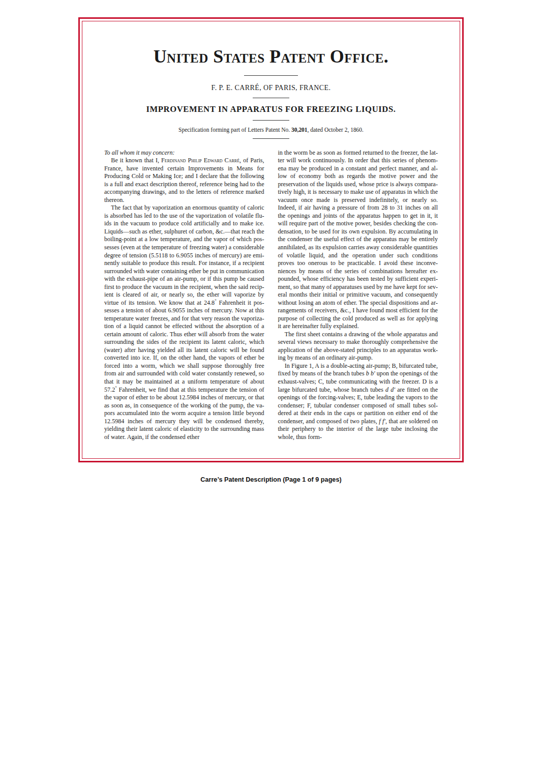United States Patent Office.
F. P. E. CARRÉ, OF PARIS, FRANCE.
Improvement in Apparatus for Freezing Liquids.
Specification forming part of Letters Patent No. 30,201, dated October 2, 1860.
To all whom it may concern:
Be it known that I, Ferdinand Philip Edward Carré, of Paris, France, have invented certain Improvements in Means for Producing Cold or Making Ice; and I declare that the following is a full and exact description thereof, reference being had to the accompanying drawings, and to the letters of reference marked thereon.
The fact that by vaporization an enormous quantity of caloric is absorbed has led to the use of the vaporization of volatile fluids in the vacuum to produce cold artificially and to make ice. Liquids—such as ether, sulphuret of carbon, &c.—that reach the boiling-point at a low temperature, and the vapor of which possesses (even at the temperature of freezing water) a considerable degree of tension (5.5118 to 6.9055 inches of mercury) are eminently suitable to produce this result. For instance, if a recipient surrounded with water containing ether be put in communication with the exhaust-pipe of an air-pump, or if this pump be caused first to produce the vacuum in the recipient, when the said recipient is cleared of air, or nearly so, the ether will vaporize by virtue of its tension. We know that at 24.8° Fahrenheit it possesses a tension of about 6.9055 inches of mercury. Now at this temperature water freezes, and for that very reason the vaporization of a liquid cannot be effected without the absorption of a certain amount of caloric. Thus ether will absorb from the water surrounding the sides of the recipient its latent caloric, which (water) after having yielded all its latent caloric will be found converted into ice. If, on the other hand, the vapors of ether be forced into a worm, which we shall suppose thoroughly free from air and surrounded with cold water constantly renewed, so that it may be maintained at a uniform temperature of about 57.2° Fahrenheit, we find that at this temperature the tension of the vapor of ether to be about 12.5984 inches of mercury, or that as soon as, in consequence of the working of the pump, the vapors accumulated into the worm acquire a tension little beyond 12.5984 inches of mercury they will be condensed thereby, yielding their latent caloric of elasticity to the surrounding mass of water. Again, if the condensed ether
in the worm be as soon as formed returned to the freezer, the latter will work continuously. In order that this series of phenomena may be produced in a constant and perfect manner, and allow of economy both as regards the motive power and the preservation of the liquids used, whose price is always comparatively high, it is necessary to make use of apparatus in which the vacuum once made is preserved indefinitely, or nearly so. Indeed, if air having a pressure of from 28 to 31 inches on all the openings and joints of the apparatus happen to get in it, it will require part of the motive power, besides checking the condensation, to be used for its own expulsion. By accumulating in the condenser the useful effect of the apparatus may be entirely annihilated, as its expulsion carries away considerable quantities of volatile liquid, and the operation under such conditions proves too onerous to be practicable. I avoid these inconveniences by means of the series of combinations hereafter expounded, whose efficiency has been tested by sufficient experiment, so that many of apparatuses used by me have kept for several months their initial or primitive vacuum, and consequently without losing an atom of ether. The special dispositions and arrangements of receivers, &c., I have found most efficient for the purpose of collecting the cold produced as well as for applying it are hereinafter fully explained.
The first sheet contains a drawing of the whole apparatus and several views necessary to make thoroughly comprehensive the application of the above-stated principles to an apparatus working by means of an ordinary air-pump.
In Figure 1, A is a double-acting air-pump; B, bifurcated tube, fixed by means of the branch tubes b b' upon the openings of the exhaust-valves; C, tube communicating with the freezer. D is a large bifurcated tube, whose branch tubes d d' are fitted on the openings of the forcing-valves; E, tube leading the vapors to the condenser; F, tubular condenser composed of small tubes soldered at their ends in the caps or partition on either end of the condenser, and composed of two plates, f f', that are soldered on their periphery to the interior of the large tube inclosing the whole, thus form-
Carre’s Patent Description (Page 1 of 9 pages)